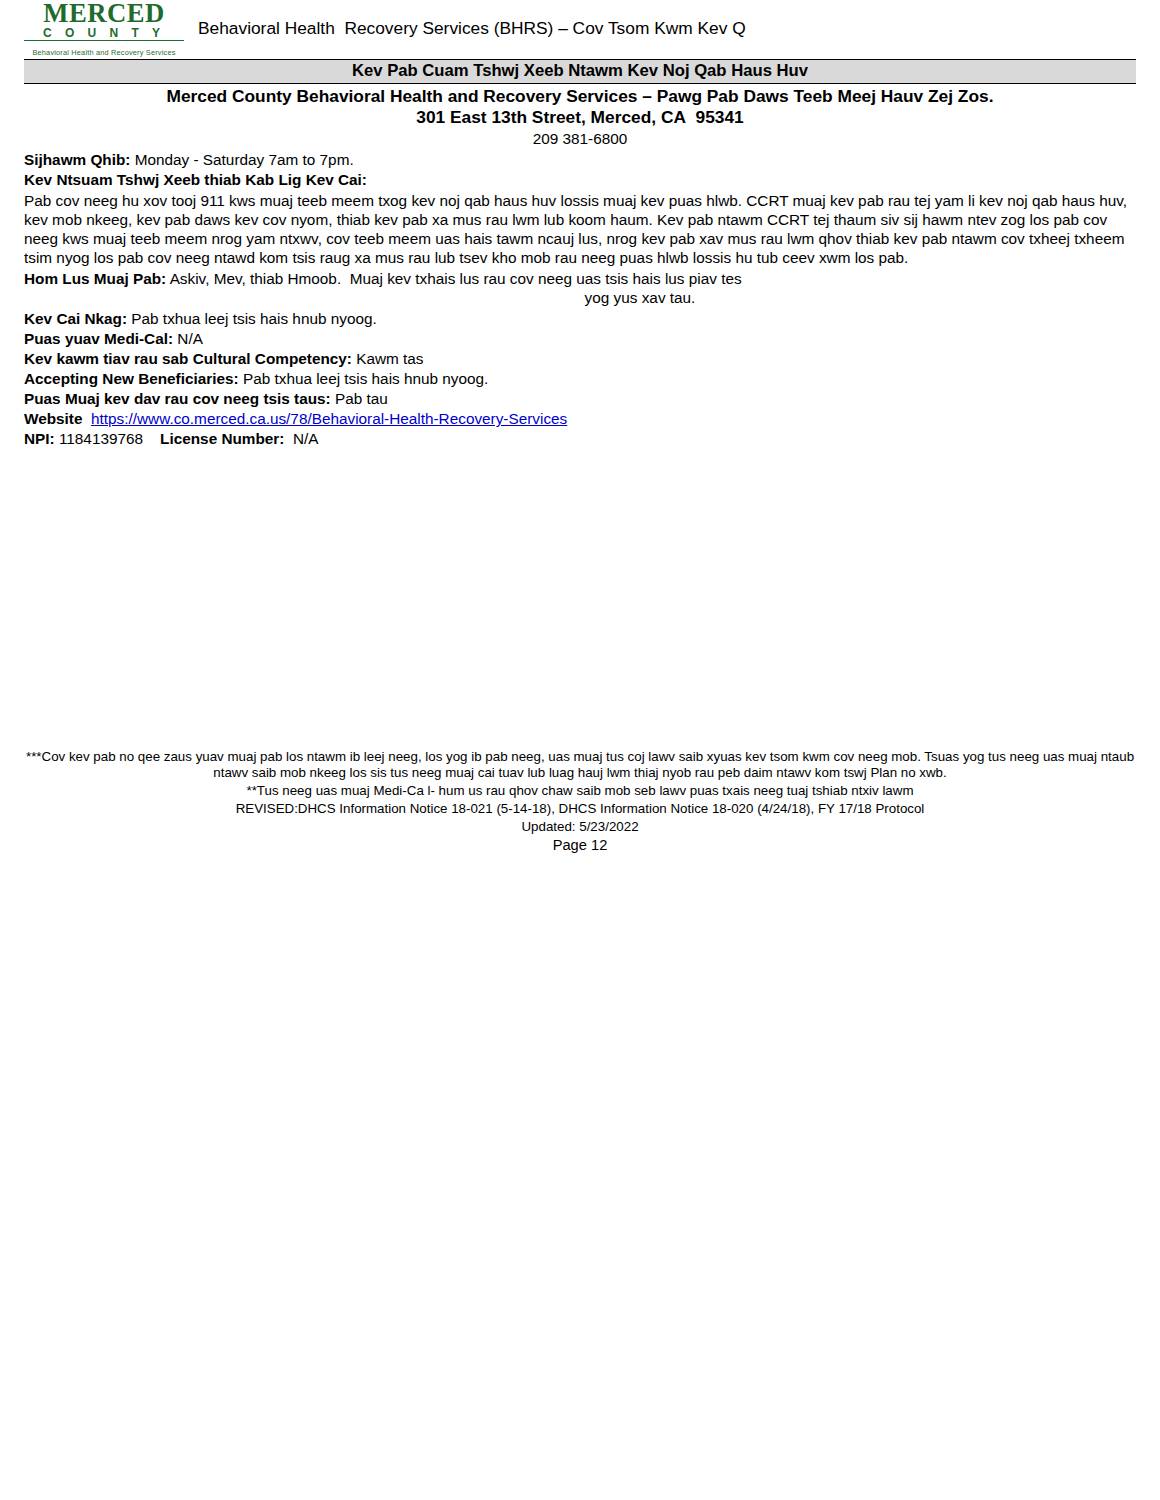MERCED C O U N T Y
Behavioral Health and Recovery Services
Behavioral Health Recovery Services (BHRS) – Cov Tsom Kwm Kev Q
Kev Pab Cuam Tshwj Xeeb Ntawm Kev Noj Qab Haus Huv
Merced County Behavioral Health and Recovery Services – Pawg Pab Daws Teeb Meej Hauv Zej Zos.
301 East 13th Street, Merced, CA 95341
209 381-6800
Sijhawm Qhib: Monday - Saturday 7am to 7pm.
Kev Ntsuam Tshwj Xeeb thiab Kab Lig Kev Cai:
Pab cov neeg hu xov tooj 911 kws muaj teeb meem txog kev noj qab haus huv lossis muaj kev puas hlwb. CCRT muaj kev pab rau tej yam li kev noj qab haus huv, kev mob nkeeg, kev pab daws kev cov nyom, thiab kev pab xa mus rau lwm lub koom haum. Kev pab ntawm CCRT tej thaum siv sij hawm ntev zog los pab cov neeg kws muaj teeb meem nrog yam ntxwv, cov teeb meem uas hais tawm ncauj lus, nrog kev pab xav mus rau lwm qhov thiab kev pab ntawm cov txheej txheem tsim nyog los pab cov neeg ntawd kom tsis raug xa mus rau lub tsev kho mob rau neeg puas hlwb lossis hu tub ceev xwm los pab.
Hom Lus Muaj Pab: Askiv, Mev, thiab Hmoob. Muaj kev txhais lus rau cov neeg uas tsis hais lus piav tes yog yus xav tau.
Kev Cai Nkag: Pab txhua leej tsis hais hnub nyoog.
Puas yuav Medi-Cal: N/A
Kev kawm tiav rau sab Cultural Competency: Kawm tas
Accepting New Beneficiaries: Pab txhua leej tsis hais hnub nyoog.
Puas Muaj kev dav rau cov neeg tsis taus: Pab tau
Website https://www.co.merced.ca.us/78/Behavioral-Health-Recovery-Services
NPI: 1184139768 License Number: N/A
***Cov kev pab no qee zaus yuav muaj pab los ntawm ib leej neeg, los yog ib pab neeg, uas muaj tus coj lawv saib xyuas kev tsom kwm cov neeg mob. Tsuas yog tus neeg uas muaj ntaub ntawv saib mob nkeeg los sis tus neeg muaj cai tuav lub luag hauj lwm thiaj nyob rau peb daim ntawv kom tswj Plan no xwb.
**Tus neeg uas muaj Medi-Ca l- hum us rau qhov chaw saib mob seb lawv puas txais neeg tuaj tshiab ntxiv lawm
REVISED:DHCS Information Notice 18-021 (5-14-18), DHCS Information Notice 18-020 (4/24/18), FY 17/18 Protocol
Updated: 5/23/2022
Page 12